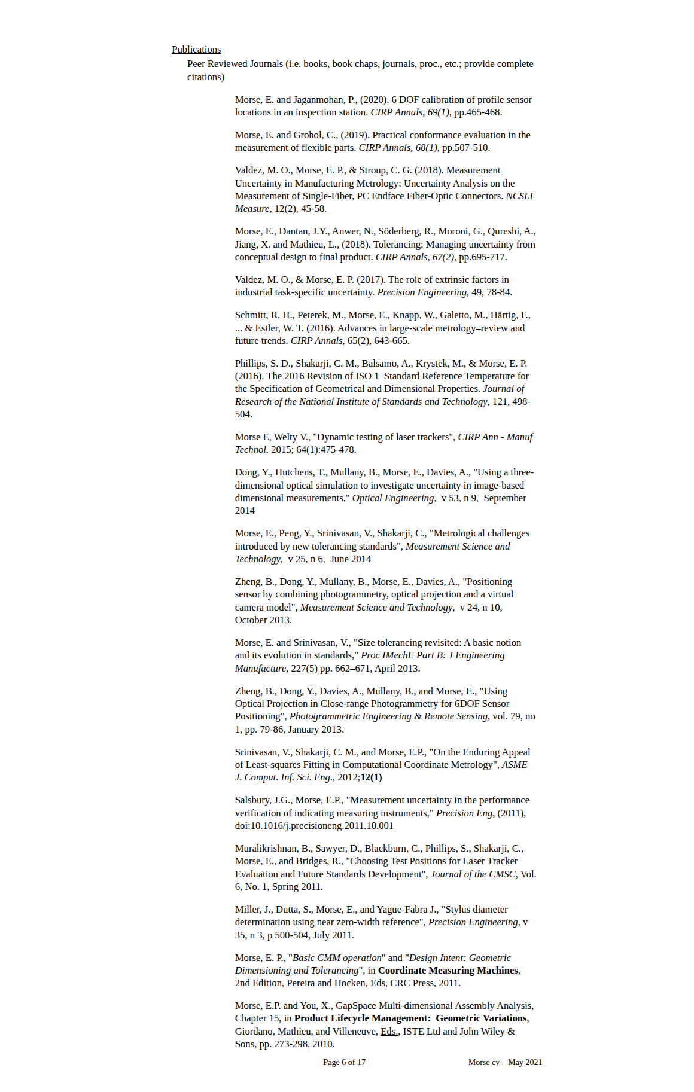Publications
Peer Reviewed Journals (i.e. books, book chaps, journals, proc., etc.; provide complete citations)
Morse, E. and Jaganmohan, P., (2020). 6 DOF calibration of profile sensor locations in an inspection station. CIRP Annals, 69(1), pp.465-468.
Morse, E. and Grohol, C., (2019). Practical conformance evaluation in the measurement of flexible parts. CIRP Annals, 68(1), pp.507-510.
Valdez, M. O., Morse, E. P., & Stroup, C. G. (2018). Measurement Uncertainty in Manufacturing Metrology: Uncertainty Analysis on the Measurement of Single-Fiber, PC Endface Fiber-Optic Connectors. NCSLI Measure, 12(2), 45-58.
Morse, E., Dantan, J.Y., Anwer, N., Söderberg, R., Moroni, G., Qureshi, A., Jiang, X. and Mathieu, L., (2018). Tolerancing: Managing uncertainty from conceptual design to final product. CIRP Annals, 67(2), pp.695-717.
Valdez, M. O., & Morse, E. P. (2017). The role of extrinsic factors in industrial task-specific uncertainty. Precision Engineering, 49, 78-84.
Schmitt, R. H., Peterek, M., Morse, E., Knapp, W., Galetto, M., Härtig, F., ... & Estler, W. T. (2016). Advances in large-scale metrology–review and future trends. CIRP Annals, 65(2), 643-665.
Phillips, S. D., Shakarji, C. M., Balsamo, A., Krystek, M., & Morse, E. P. (2016). The 2016 Revision of ISO 1–Standard Reference Temperature for the Specification of Geometrical and Dimensional Properties. Journal of Research of the National Institute of Standards and Technology, 121, 498-504.
Morse E, Welty V., "Dynamic testing of laser trackers", CIRP Ann - Manuf Technol. 2015; 64(1):475-478.
Dong, Y., Hutchens, T., Mullany, B., Morse, E., Davies, A., "Using a three-dimensional optical simulation to investigate uncertainty in image-based dimensional measurements," Optical Engineering, v 53, n 9, September 2014
Morse, E., Peng, Y., Srinivasan, V., Shakarji, C., "Metrological challenges introduced by new tolerancing standards", Measurement Science and Technology, v 25, n 6, June 2014
Zheng, B., Dong, Y., Mullany, B., Morse, E., Davies, A., "Positioning sensor by combining photogrammetry, optical projection and a virtual camera model", Measurement Science and Technology, v 24, n 10, October 2013.
Morse, E. and Srinivasan, V., "Size tolerancing revisited: A basic notion and its evolution in standards," Proc IMechE Part B: J Engineering Manufacture, 227(5) pp. 662–671, April 2013.
Zheng, B., Dong, Y., Davies, A., Mullany, B., and Morse, E., "Using Optical Projection in Close-range Photogrammetry for 6DOF Sensor Positioning", Photogrammetric Engineering & Remote Sensing, vol. 79, no 1, pp. 79-86, January 2013.
Srinivasan, V., Shakarji, C. M., and Morse, E.P., "On the Enduring Appeal of Least-squares Fitting in Computational Coordinate Metrology", ASME J. Comput. Inf. Sci. Eng., 2012;12(1)
Salsbury, J.G., Morse, E.P., "Measurement uncertainty in the performance verification of indicating measuring instruments," Precision Eng, (2011), doi:10.1016/j.precisioneng.2011.10.001
Muralikrishnan, B., Sawyer, D., Blackburn, C., Phillips, S., Shakarji, C., Morse, E., and Bridges, R., "Choosing Test Positions for Laser Tracker Evaluation and Future Standards Development", Journal of the CMSC, Vol. 6, No. 1, Spring 2011.
Miller, J., Dutta, S., Morse, E., and Yague-Fabra J., "Stylus diameter determination using near zero-width reference", Precision Engineering, v 35, n 3, p 500-504, July 2011.
Morse, E. P., "Basic CMM operation" and "Design Intent: Geometric Dimensioning and Tolerancing", in Coordinate Measuring Machines, 2nd Edition, Pereira and Hocken, Eds, CRC Press, 2011.
Morse, E.P. and You, X., GapSpace Multi-dimensional Assembly Analysis, Chapter 15, in Product Lifecycle Management: Geometric Variations, Giordano, Mathieu, and Villeneuve, Eds., ISTE Ltd and John Wiley & Sons, pp. 273-298, 2010.
Page 6 of 17
Morse cv – May 2021